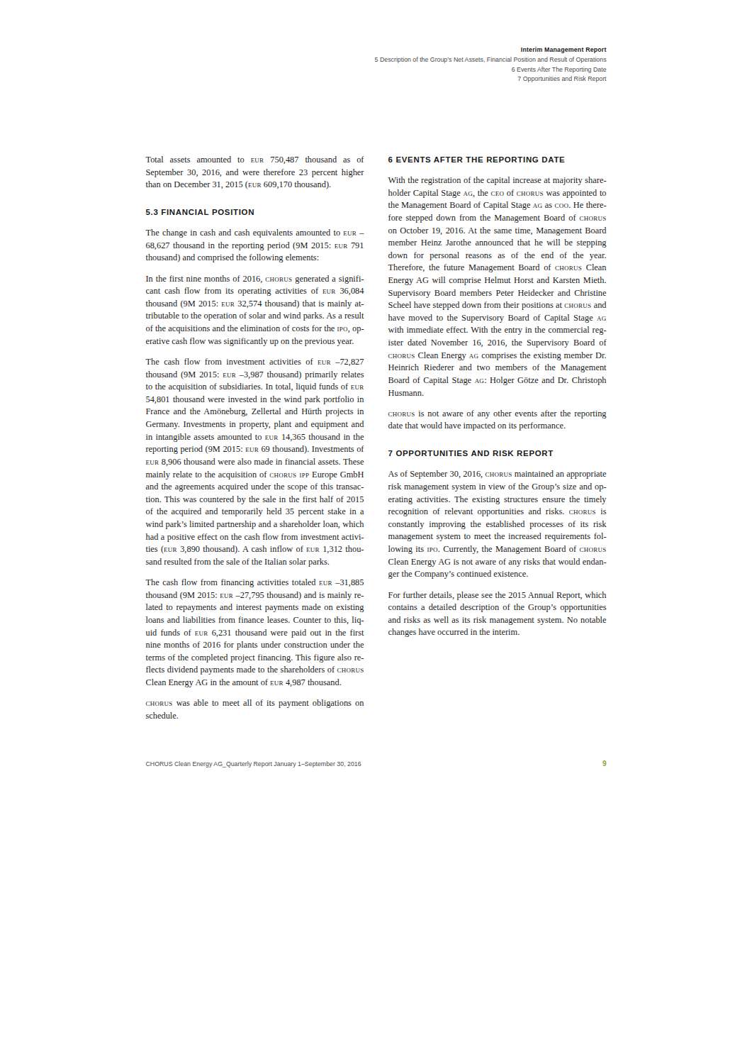Interim Management Report
5 Description of the Group’s Net Assets, Financial Position and Result of Operations
6 Events After The Reporting Date
7 Opportunities and Risk Report
Total assets amounted to eur 750,487 thousand as of September 30, 2016, and were therefore 23 percent higher than on December 31, 2015 (eur 609,170 thousand).
5.3 Financial Position
The change in cash and cash equivalents amounted to eur –68,627 thousand in the reporting period (9M 2015: eur 791 thousand) and comprised the following elements:
In the first nine months of 2016, chorus generated a significant cash flow from its operating activities of eur 36,084 thousand (9M 2015: eur 32,574 thousand) that is mainly attributable to the operation of solar and wind parks. As a result of the acquisitions and the elimination of costs for the ipo, operative cash flow was significantly up on the previous year.
The cash flow from investment activities of eur –72,827 thousand (9M 2015: eur –3,987 thousand) primarily relates to the acquisition of subsidiaries. In total, liquid funds of eur 54,801 thousand were invested in the wind park portfolio in France and the Amöneburg, Zellertal and Hürth projects in Germany. Investments in property, plant and equipment and in intangible assets amounted to eur 14,365 thousand in the reporting period (9M 2015: eur 69 thousand). Investments of eur 8,906 thousand were also made in financial assets. These mainly relate to the acquisition of chorus ipp Europe GmbH and the agreements acquired under the scope of this transaction. This was countered by the sale in the first half of 2015 of the acquired and temporarily held 35 percent stake in a wind park’s limited partnership and a shareholder loan, which had a positive effect on the cash flow from investment activities (eur 3,890 thousand). A cash inflow of eur 1,312 thousand resulted from the sale of the Italian solar parks.
The cash flow from financing activities totaled eur –31,885 thousand (9M 2015: eur –27,795 thousand) and is mainly related to repayments and interest payments made on existing loans and liabilities from finance leases. Counter to this, liquid funds of eur 6,231 thousand were paid out in the first nine months of 2016 for plants under construction under the terms of the completed project financing. This figure also reflects dividend payments made to the shareholders of chorus Clean Energy AG in the amount of eur 4,987 thousand.
chorus was able to meet all of its payment obligations on schedule.
6 Events After The Reporting Date
With the registration of the capital increase at majority shareholder Capital Stage ag, the ceo of chorus was appointed to the Management Board of Capital Stage ag as coo. He therefore stepped down from the Management Board of chorus on October 19, 2016. At the same time, Management Board member Heinz Jarothe announced that he will be stepping down for personal reasons as of the end of the year. Therefore, the future Management Board of chorus Clean Energy AG will comprise Helmut Horst and Karsten Mieth. Supervisory Board members Peter Heidecker and Christine Scheel have stepped down from their positions at chorus and have moved to the Supervisory Board of Capital Stage ag with immediate effect. With the entry in the commercial register dated November 16, 2016, the Supervisory Board of chorus Clean Energy ag comprises the existing member Dr. Heinrich Riederer and two members of the Management Board of Capital Stage ag: Holger Götze and Dr. Christoph Husmann.
chorus is not aware of any other events after the reporting date that would have impacted on its performance.
7 Opportunities and Risk Report
As of September 30, 2016, chorus maintained an appropriate risk management system in view of the Group’s size and operating activities. The existing structures ensure the timely recognition of relevant opportunities and risks. chorus is constantly improving the established processes of its risk management system to meet the increased requirements following its ipo. Currently, the Management Board of chorus Clean Energy AG is not aware of any risks that would endanger the Company’s continued existence.
For further details, please see the 2015 Annual Report, which contains a detailed description of the Group’s opportunities and risks as well as its risk management system. No notable changes have occurred in the interim.
CHORUS Clean Energy AG_Quarterly Report January 1–September 30, 2016
9